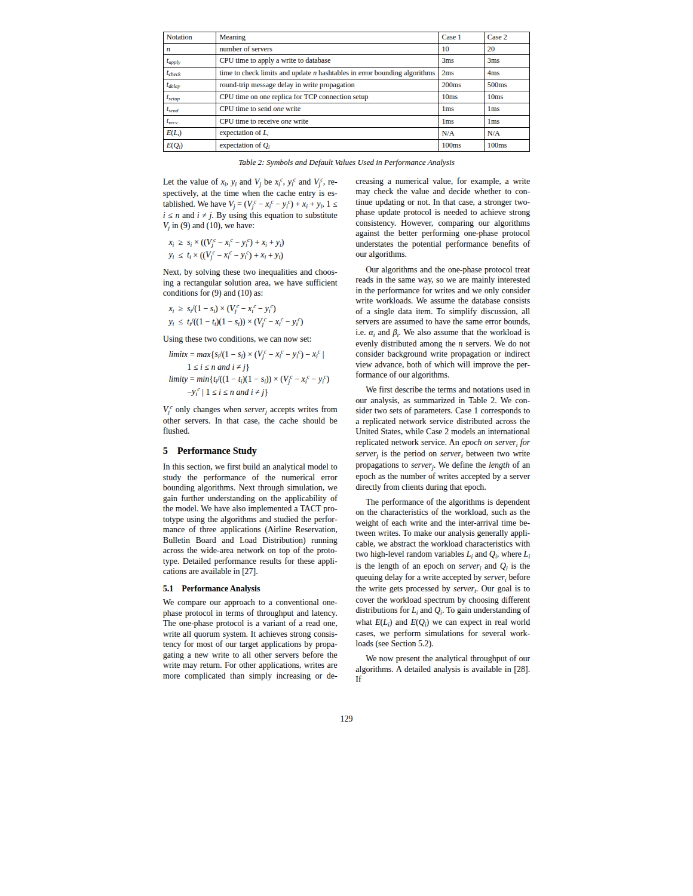| Notation | Meaning | Case 1 | Case 2 |
| --- | --- | --- | --- |
| n | number of servers | 10 | 20 |
| t apply | CPU time to apply a write to database | 3ms | 3ms |
| t check | time to check limits and update n hashtables in error bounding algorithms | 2ms | 4ms |
| t delay | round-trip message delay in write propagation | 200ms | 500ms |
| t setup | CPU time on one replica for TCP connection setup | 10ms | 10ms |
| t send | CPU time to send one write | 1ms | 1ms |
| t recv | CPU time to receive one write | 1ms | 1ms |
| E ( L i ) | expectation of L i | N/A | N/A |
| E ( Q i ) | expectation of Q i | 100ms | 100ms |
Table 2: Symbols and Default Values Used in Performance Analysis
Let the value of xi, yi and Vj be xic, yic and Vjc, respectively, at the time when the cache entry is established. We have Vj = (Vjc − xic − yic) + xi + yi, 1 ≤ i ≤ n and i ≠ j. By using this equation to substitute Vj in (9) and (10), we have:
xi ≥ si × ((Vjc − xic − yic) + xi + yi) yi ≤ ti × ((Vjc − xic − yic) + xi + yi)
Next, by solving these two inequalities and choosing a rectangular solution area, we have sufficient conditions for (9) and (10) as:
xi ≥ si/(1 − si) × (Vjc − xic − yic) yi ≤ ti/((1 − ti)(1 − si)) × (Vjc − xic − yic)
Using these two conditions, we can now set:
limitx = max{si/(1 − si) × (Vjc − xic − yic) − xic | 1 ≤ i ≤ n and i ≠ j} limity = min{ti/((1 − ti)(1 − si)) × (Vjc − xic − yic) −yic | 1 ≤ i ≤ n and i ≠ j}
Vjc only changes when serverj accepts writes from other servers. In that case, the cache should be flushed.
5 Performance Study
In this section, we first build an analytical model to study the performance of the numerical error bounding algorithms. Next through simulation, we gain further understanding on the applicability of the model. We have also implemented a TACT prototype using the algorithms and studied the performance of three applications (Airline Reservation, Bulletin Board and Load Distribution) running across the wide-area network on top of the prototype. Detailed performance results for these applications are available in [27].
5.1 Performance Analysis
We compare our approach to a conventional one-phase protocol in terms of throughput and latency. The one-phase protocol is a variant of a read one, write all quorum system. It achieves strong consistency for most of our target applications by propagating a new write to all other servers before the write may return. For other applications, writes are more complicated than simply increasing or decreasing a numerical value, for example, a write may check the value and decide whether to continue updating or not. In that case, a stronger two-phase update protocol is needed to achieve strong consistency. However, comparing our algorithms against the better performing one-phase protocol understates the potential performance benefits of our algorithms.
Our algorithms and the one-phase protocol treat reads in the same way, so we are mainly interested in the performance for writes and we only consider write workloads. We assume the database consists of a single data item. To simplify discussion, all servers are assumed to have the same error bounds, i.e. αi and βi. We also assume that the workload is evenly distributed among the n servers. We do not consider background write propagation or indirect view advance, both of which will improve the performance of our algorithms.
We first describe the terms and notations used in our analysis, as summarized in Table 2. We consider two sets of parameters. Case 1 corresponds to a replicated network service distributed across the United States, while Case 2 models an international replicated network service. An epoch on serveri for serverj is the period on serveri between two write propagations to serverj. We define the length of an epoch as the number of writes accepted by a server directly from clients during that epoch.
The performance of the algorithms is dependent on the characteristics of the workload, such as the weight of each write and the inter-arrival time between writes. To make our analysis generally applicable, we abstract the workload characteristics with two high-level random variables Li and Qi, where Li is the length of an epoch on serveri and Qi is the queuing delay for a write accepted by serveri before the write gets processed by serveri. Our goal is to cover the workload spectrum by choosing different distributions for Li and Qi. To gain understanding of what E(Li) and E(Qi) we can expect in real world cases, we perform simulations for several workloads (see Section 5.2).
We now present the analytical throughput of our algorithms. A detailed analysis is available in [28]. If
129